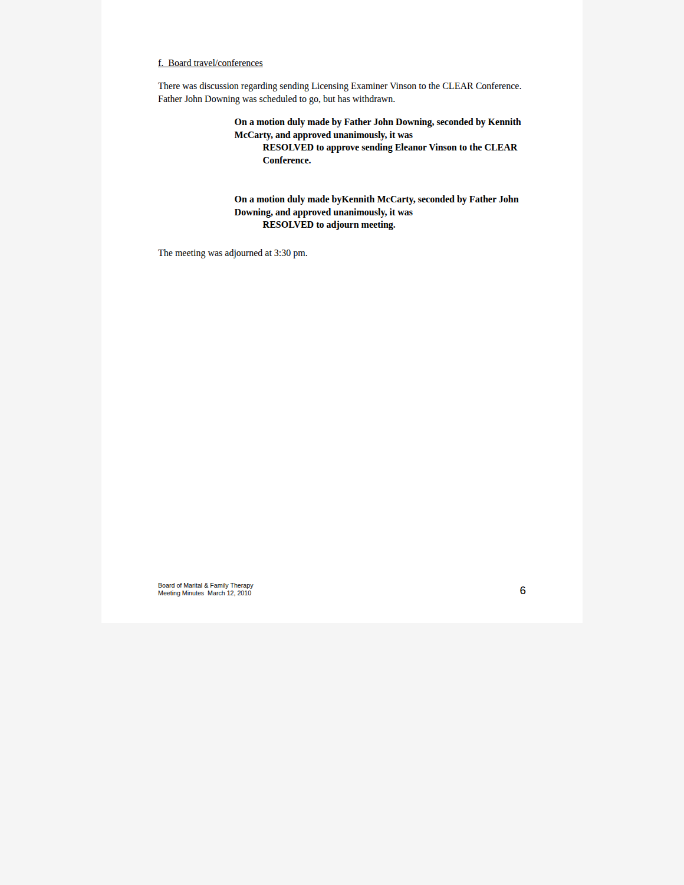f. Board travel/conferences
There was discussion regarding sending Licensing Examiner Vinson to the CLEAR Conference. Father John Downing was scheduled to go, but has withdrawn.
On a motion duly made by Father John Downing, seconded by Kennith McCarty, and approved unanimously, it was RESOLVED to approve sending Eleanor Vinson to the CLEAR Conference.
On a motion duly made byKennith McCarty, seconded by Father John Downing, and approved unanimously, it was RESOLVED to adjourn meeting.
The meeting was adjourned at 3:30 pm.
Board of Marital & Family Therapy
Meeting Minutes March 12, 2010
6